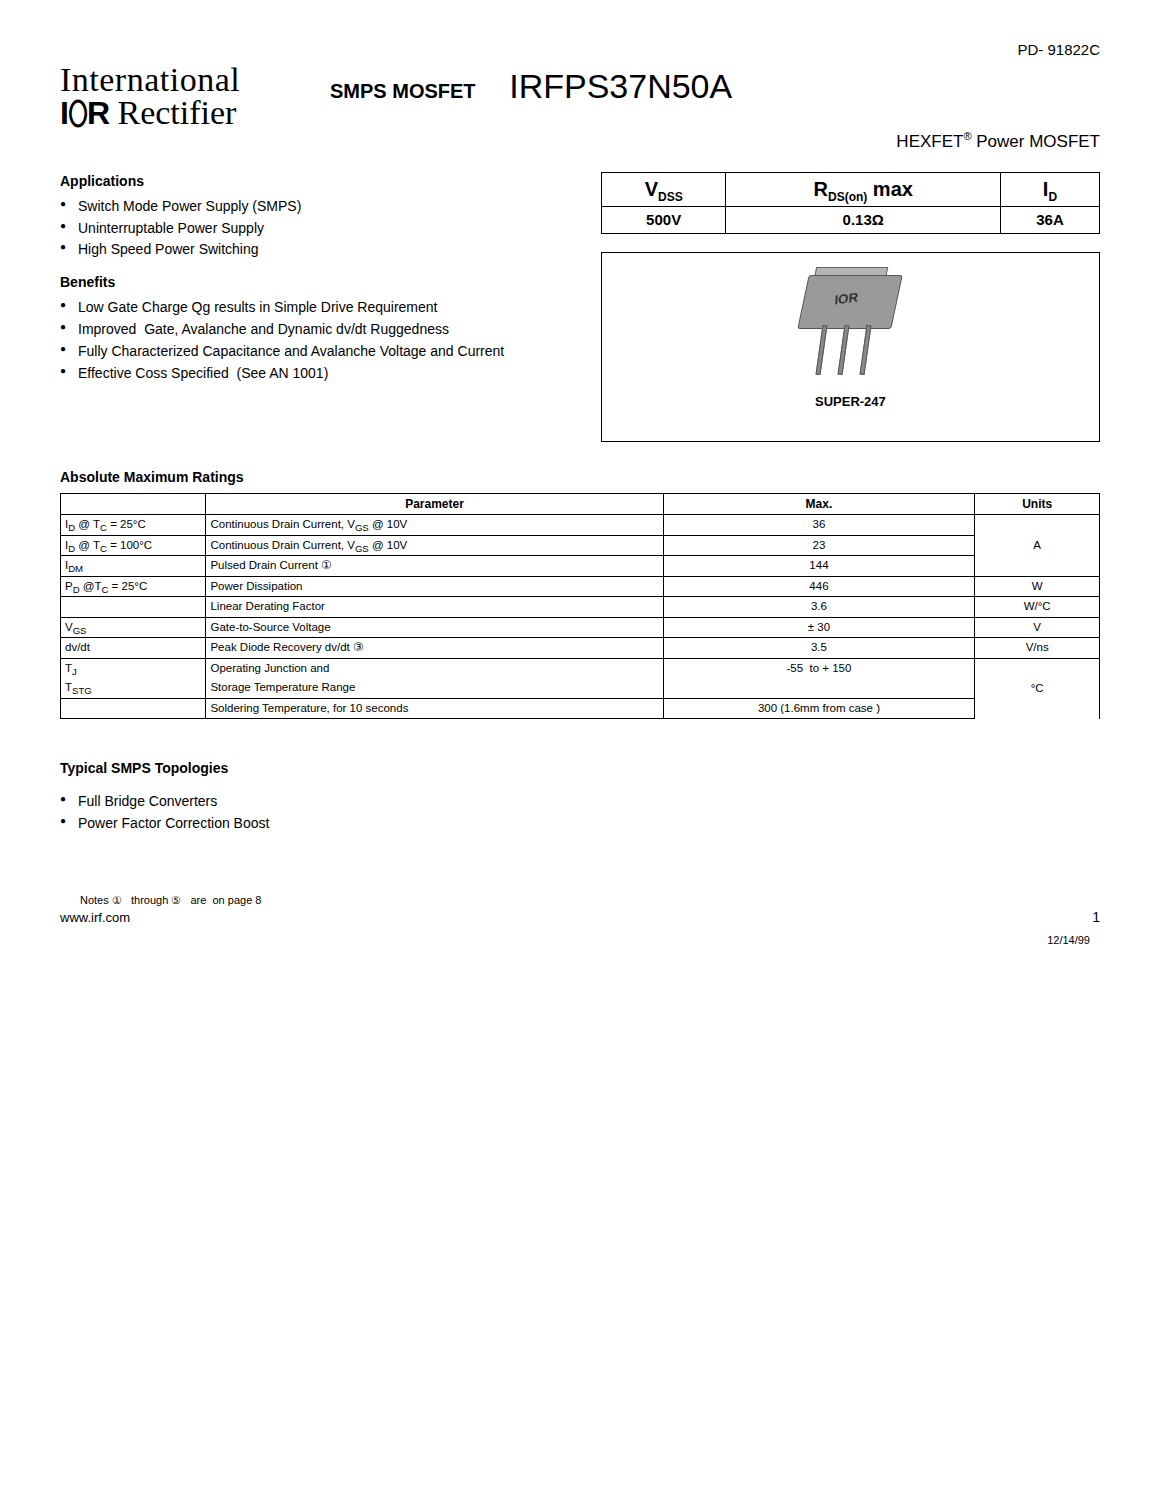PD- 91822C
International
I⬯R Rectifier
SMPS MOSFET IRFPS37N50A
HEXFET® Power MOSFET
Applications
Switch Mode Power Supply (SMPS)
Uninterruptable Power Supply
High Speed Power Switching
Benefits
Low Gate Charge Qg results in Simple Drive Requirement
Improved Gate, Avalanche and Dynamic dv/dt Ruggedness
Fully Characterized Capacitance and Avalanche Voltage and Current
Effective Coss Specified (See AN 1001)
| V DSS | R DS(on) max | I D |
| 500V | 0.13Ω | 36A |
SUPER-247
Absolute Maximum Ratings
| | Parameter | Max. | Units |
| --- | --- | --- | --- |
| I D @ T C = 25°C | Continuous Drain Current, V GS @ 10V | 36 | A |
| I D @ T C = 100°C | Continuous Drain Current, V GS @ 10V | 23 |
| I DM | Pulsed Drain Current ① | 144 |
| P D @T C = 25°C | Power Dissipation | 446 | W |
| | Linear Derating Factor | 3.6 | W/°C |
| V GS | Gate-to-Source Voltage | ± 30 | V |
| dv/dt | Peak Diode Recovery dv/dt ③ | 3.5 | V/ns |
| T J | Operating Junction and | -55 to + 150 | °C |
| T STG | Storage Temperature Range | |
| | Soldering Temperature, for 10 seconds | 300 (1.6mm from case ) |
Typical SMPS Topologies
Full Bridge Converters
Power Factor Correction Boost
Notes ① through ⑤ are on page 8
www.irf.com 1
12/14/99